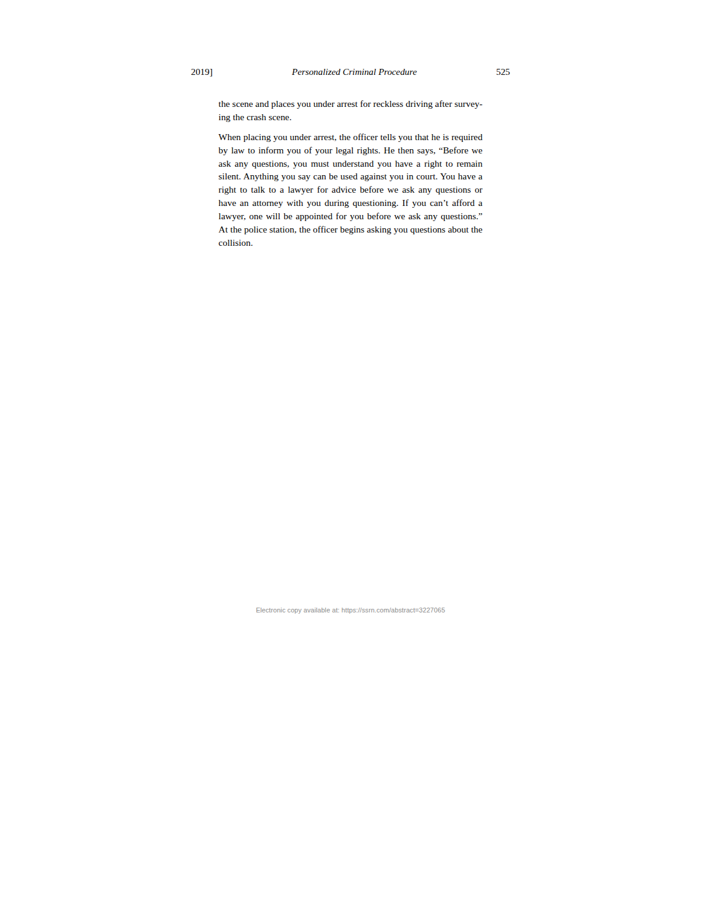2019] Personalized Criminal Procedure 525
the scene and places you under arrest for reckless driving after surveying the crash scene.
When placing you under arrest, the officer tells you that he is required by law to inform you of your legal rights. He then says, “Before we ask any questions, you must understand you have a right to remain silent. Anything you say can be used against you in court. You have a right to talk to a lawyer for advice before we ask any questions or have an attorney with you during questioning. If you can’t afford a lawyer, one will be appointed for you before we ask any questions.” At the police station, the officer begins asking you questions about the collision.
Electronic copy available at: https://ssrn.com/abstract=3227065